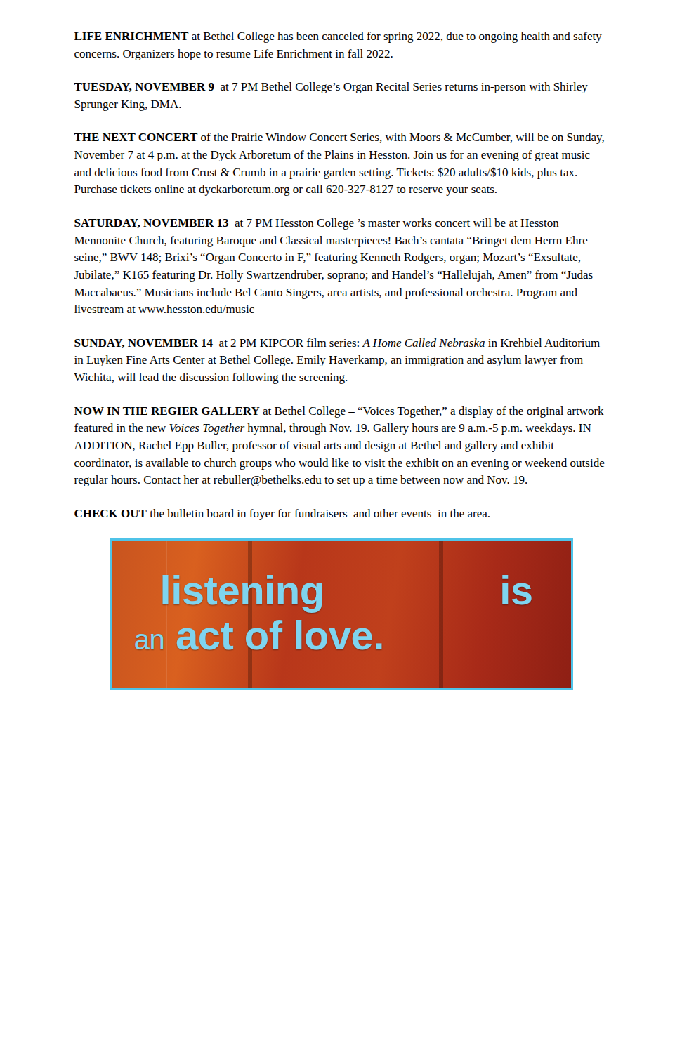LIFE ENRICHMENT at Bethel College has been canceled for spring 2022, due to ongoing health and safety concerns. Organizers hope to resume Life Enrichment in fall 2022.
TUESDAY, NOVEMBER 9 at 7 PM Bethel College’s Organ Recital Series returns in-person with Shirley Sprunger King, DMA.
THE NEXT CONCERT of the Prairie Window Concert Series, with Moors & McCumber, will be on Sunday, November 7 at 4 p.m. at the Dyck Arboretum of the Plains in Hesston. Join us for an evening of great music and delicious food from Crust & Crumb in a prairie garden setting. Tickets: $20 adults/$10 kids, plus tax. Purchase tickets online at dyckarboretum.org or call 620-327-8127 to reserve your seats.
SATURDAY, NOVEMBER 13 at 7 PM Hesston College ’s master works concert will be at Hesston Mennonite Church, featuring Baroque and Classical masterpieces! Bach’s cantata “Bringet dem Herrn Ehre seine,” BWV 148; Brixi’s “Organ Concerto in F,” featuring Kenneth Rodgers, organ; Mozart’s “Exsultate, Jubilate,” K165 featuring Dr. Holly Swartzendruber, soprano; and Handel’s “Hallelujah, Amen” from “Judas Maccabaeus.” Musicians include Bel Canto Singers, area artists, and professional orchestra. Program and livestream at www.hesston.edu/music
SUNDAY, NOVEMBER 14 at 2 PM KIPCOR film series: A Home Called Nebraska in Krehbiel Auditorium in Luyken Fine Arts Center at Bethel College. Emily Haverkamp, an immigration and asylum lawyer from Wichita, will lead the discussion following the screening.
NOW IN THE REGIER GALLERY at Bethel College – “Voices Together,” a display of the original artwork featured in the new Voices Together hymnal, through Nov. 19. Gallery hours are 9 a.m.-5 p.m. weekdays. IN ADDITION, Rachel Epp Buller, professor of visual arts and design at Bethel and gallery and exhibit coordinator, is available to church groups who would like to visit the exhibit on an evening or weekend outside regular hours. Contact her at rebuller@bethelks.edu to set up a time between now and Nov. 19.
CHECK OUT the bulletin board in foyer for fundraisers and other events in the area.
listening is
an act of love.